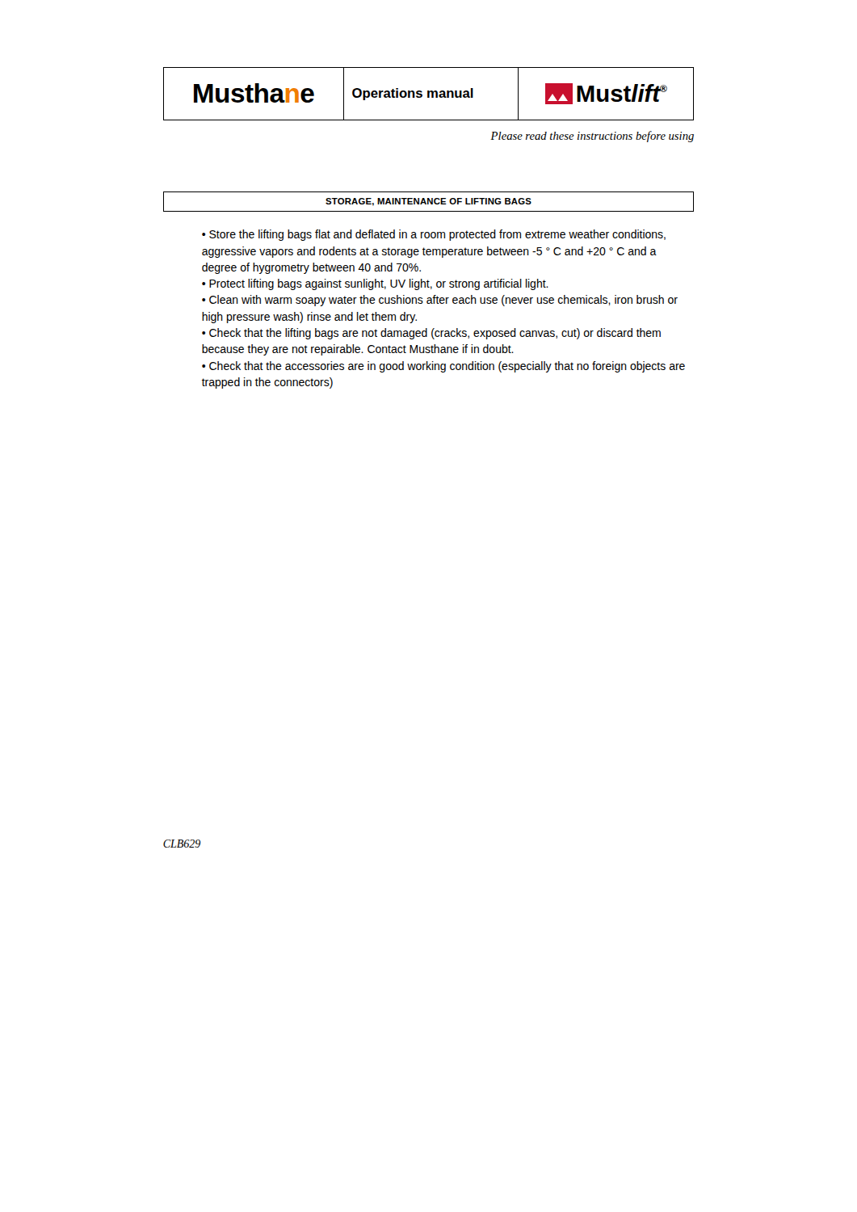| Mustha n e | Operations manual | Must lift ® |
Please read these instructions before using
STORAGE, MAINTENANCE OF LIFTING BAGS
• Store the lifting bags flat and deflated in a room protected from extreme weather conditions, aggressive vapors and rodents at a storage temperature between -5 ° C and +20 ° C and a degree of hygrometry between 40 and 70%.
• Protect lifting bags against sunlight, UV light, or strong artificial light.
• Clean with warm soapy water the cushions after each use (never use chemicals, iron brush or high pressure wash) rinse and let them dry.
• Check that the lifting bags are not damaged (cracks, exposed canvas, cut) or discard them because they are not repairable. Contact Musthane if in doubt.
• Check that the accessories are in good working condition (especially that no foreign objects are trapped in the connectors)
CLB629